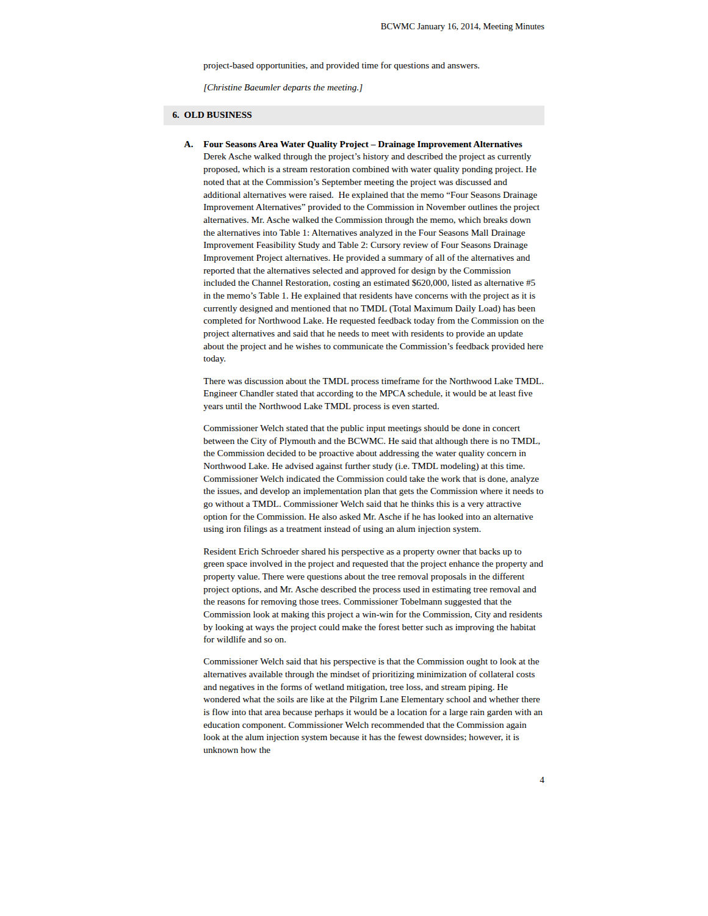BCWMC January 16, 2014, Meeting Minutes
project-based opportunities, and provided time for questions and answers.
[Christine Baeumler departs the meeting.]
6. OLD BUSINESS
A.
Four Seasons Area Water Quality Project – Drainage Improvement Alternatives
Derek Asche walked through the project’s history and described the project as currently proposed, which is a stream restoration combined with water quality ponding project. He noted that at the Commission’s September meeting the project was discussed and additional alternatives were raised. He explained that the memo “Four Seasons Drainage Improvement Alternatives” provided to the Commission in November outlines the project alternatives. Mr. Asche walked the Commission through the memo, which breaks down the alternatives into Table 1: Alternatives analyzed in the Four Seasons Mall Drainage Improvement Feasibility Study and Table 2: Cursory review of Four Seasons Drainage Improvement Project alternatives. He provided a summary of all of the alternatives and reported that the alternatives selected and approved for design by the Commission included the Channel Restoration, costing an estimated $620,000, listed as alternative #5 in the memo’s Table 1. He explained that residents have concerns with the project as it is currently designed and mentioned that no TMDL (Total Maximum Daily Load) has been completed for Northwood Lake. He requested feedback today from the Commission on the project alternatives and said that he needs to meet with residents to provide an update about the project and he wishes to communicate the Commission’s feedback provided here today.
There was discussion about the TMDL process timeframe for the Northwood Lake TMDL. Engineer Chandler stated that according to the MPCA schedule, it would be at least five years until the Northwood Lake TMDL process is even started.
Commissioner Welch stated that the public input meetings should be done in concert between the City of Plymouth and the BCWMC. He said that although there is no TMDL, the Commission decided to be proactive about addressing the water quality concern in Northwood Lake. He advised against further study (i.e. TMDL modeling) at this time. Commissioner Welch indicated the Commission could take the work that is done, analyze the issues, and develop an implementation plan that gets the Commission where it needs to go without a TMDL. Commissioner Welch said that he thinks this is a very attractive option for the Commission. He also asked Mr. Asche if he has looked into an alternative using iron filings as a treatment instead of using an alum injection system.
Resident Erich Schroeder shared his perspective as a property owner that backs up to green space involved in the project and requested that the project enhance the property and property value. There were questions about the tree removal proposals in the different project options, and Mr. Asche described the process used in estimating tree removal and the reasons for removing those trees. Commissioner Tobelmann suggested that the Commission look at making this project a win-win for the Commission, City and residents by looking at ways the project could make the forest better such as improving the habitat for wildlife and so on.
Commissioner Welch said that his perspective is that the Commission ought to look at the alternatives available through the mindset of prioritizing minimization of collateral costs and negatives in the forms of wetland mitigation, tree loss, and stream piping. He wondered what the soils are like at the Pilgrim Lane Elementary school and whether there is flow into that area because perhaps it would be a location for a large rain garden with an education component. Commissioner Welch recommended that the Commission again look at the alum injection system because it has the fewest downsides; however, it is unknown how the
4